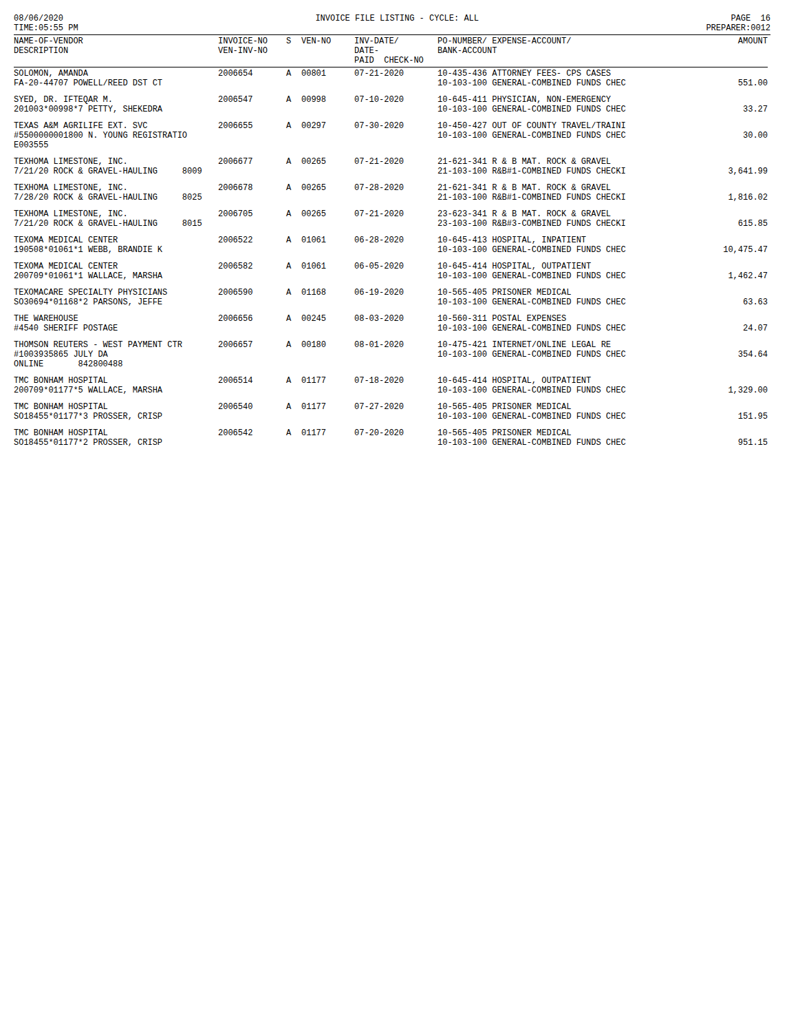08/06/2020 INVOICE FILE LISTING - CYCLE: ALL PAGE 16
TIME:05:55 PM PREPARER:0012
| NAME-OF-VENDOR | INVOICE-NO | S | VEN-NO | INV-DATE/ | PO-NUMBER/ EXPENSE-ACCOUNT/ | AMOUNT |
| --- | --- | --- | --- | --- | --- | --- |
| DESCRIPTION | VEN-INV-NO | DATE-PAID CHECK-NO | BANK-ACCOUNT | |
| SOLOMON, AMANDA | 2006654 | A | 00801 | 07-21-2020 | 10-435-436 ATTORNEY FEES- CPS CASES | |
| FA-20-44707 POWELL/REED DST CT | | 10-103-100 GENERAL-COMBINED FUNDS CHEC | 551.00 |
| SYED, DR. IFTEQAR M. | 2006547 | A | 00998 | 07-10-2020 | 10-645-411 PHYSICIAN, NON-EMERGENCY | |
| 201003*00998*7 PETTY, SHEKEDRA | | 10-103-100 GENERAL-COMBINED FUNDS CHEC | 33.27 |
| TEXAS A&M AGRILIFE EXT. SVC | 2006655 | A | 00297 | 07-30-2020 | 10-450-427 OUT OF COUNTY TRAVEL/TRAINI | |
| #5500000001800 N. YOUNG REGISTRATIO E003555 | | 10-103-100 GENERAL-COMBINED FUNDS CHEC | 30.00 |
| TEXHOMA LIMESTONE, INC. | 2006677 | A | 00265 | 07-21-2020 | 21-621-341 R & B MAT. ROCK & GRAVEL | |
| 7/21/20 ROCK & GRAVEL-HAULING 8009 | | 21-103-100 R&B#1-COMBINED FUNDS CHECKI | 3,641.99 |
| TEXHOMA LIMESTONE, INC. | 2006678 | A | 00265 | 07-28-2020 | 21-621-341 R & B MAT. ROCK & GRAVEL | |
| 7/28/20 ROCK & GRAVEL-HAULING 8025 | | 21-103-100 R&B#1-COMBINED FUNDS CHECKI | 1,816.02 |
| TEXHOMA LIMESTONE, INC. | 2006705 | A | 00265 | 07-21-2020 | 23-623-341 R & B MAT. ROCK & GRAVEL | |
| 7/21/20 ROCK & GRAVEL-HAULING 8015 | | 23-103-100 R&B#3-COMBINED FUNDS CHECKI | 615.85 |
| TEXOMA MEDICAL CENTER | 2006522 | A | 01061 | 06-28-2020 | 10-645-413 HOSPITAL, INPATIENT | |
| 190508*01061*1 WEBB, BRANDIE K | | 10-103-100 GENERAL-COMBINED FUNDS CHEC | 10,475.47 |
| TEXOMA MEDICAL CENTER | 2006582 | A | 01061 | 06-05-2020 | 10-645-414 HOSPITAL, OUTPATIENT | |
| 200709*01061*1 WALLACE, MARSHA | | 10-103-100 GENERAL-COMBINED FUNDS CHEC | 1,462.47 |
| TEXOMACARE SPECIALTY PHYSICIANS | 2006590 | A | 01168 | 06-19-2020 | 10-565-405 PRISONER MEDICAL | |
| SO30694*01168*2 PARSONS, JEFFE | | 10-103-100 GENERAL-COMBINED FUNDS CHEC | 63.63 |
| THE WAREHOUSE | 2006656 | A | 00245 | 08-03-2020 | 10-560-311 POSTAL EXPENSES | |
| #4540 SHERIFF POSTAGE | | 10-103-100 GENERAL-COMBINED FUNDS CHEC | 24.07 |
| THOMSON REUTERS - WEST PAYMENT CTR | 2006657 | A | 00180 | 08-01-2020 | 10-475-421 INTERNET/ONLINE LEGAL RE | |
| #1003935865 JULY DA ONLINE 842800488 | | 10-103-100 GENERAL-COMBINED FUNDS CHEC | 354.64 |
| TMC BONHAM HOSPITAL | 2006514 | A | 01177 | 07-18-2020 | 10-645-414 HOSPITAL, OUTPATIENT | |
| 200709*01177*5 WALLACE, MARSHA | | 10-103-100 GENERAL-COMBINED FUNDS CHEC | 1,329.00 |
| TMC BONHAM HOSPITAL | 2006540 | A | 01177 | 07-27-2020 | 10-565-405 PRISONER MEDICAL | |
| SO18455*01177*3 PROSSER, CRISP | | 10-103-100 GENERAL-COMBINED FUNDS CHEC | 151.95 |
| TMC BONHAM HOSPITAL | 2006542 | A | 01177 | 07-20-2020 | 10-565-405 PRISONER MEDICAL | |
| SO18455*01177*2 PROSSER, CRISP | | 10-103-100 GENERAL-COMBINED FUNDS CHEC | 951.15 |